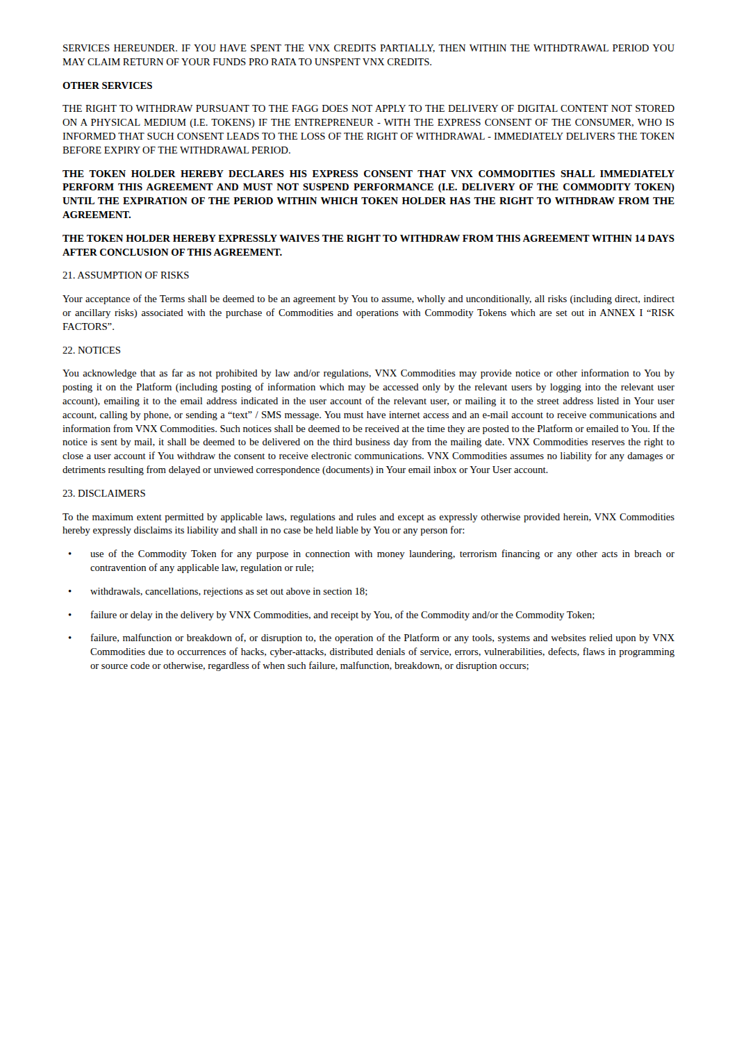SERVICES HEREUNDER. IF YOU HAVE SPENT THE VNX CREDITS PARTIALLY, THEN WITHIN THE WITHDTRAWAL PERIOD YOU MAY CLAIM RETURN OF YOUR FUNDS PRO RATA TO UNSPENT VNX CREDITS.
OTHER SERVICES
THE RIGHT TO WITHDRAW PURSUANT TO THE FAGG DOES NOT APPLY TO THE DELIVERY OF DIGITAL CONTENT NOT STORED ON A PHYSICAL MEDIUM (i.e. TOKENS) IF THE ENTREPRENEUR - WITH THE EXPRESS CONSENT OF THE CONSUMER, WHO IS INFORMED THAT SUCH CONSENT LEADS TO THE LOSS OF THE RIGHT OF WITHDRAWAL - IMMEDIATELY DELIVERS THE TOKEN BEFORE EXPIRY OF THE WITHDRAWAL PERIOD.
THE TOKEN HOLDER HEREBY DECLARES HIS EXPRESS CONSENT THAT VNX COMMODITIES SHALL IMMEDIATELY PERFORM THIS AGREEMENT AND MUST NOT SUSPEND PERFORMANCE (i.e. DELIVERY OF THE COMMODITY TOKEN) UNTIL THE EXPIRATION OF THE PERIOD WITHIN WHICH TOKEN HOLDER HAS THE RIGHT TO WITHDRAW FROM THE AGREEMENT.
THE TOKEN HOLDER HEREBY EXPRESSLY WAIVES THE RIGHT TO WITHDRAW FROM THIS AGREEMENT WITHIN 14 DAYS AFTER CONCLUSION OF THIS AGREEMENT.
21. ASSUMPTION OF RISKS
Your acceptance of the Terms shall be deemed to be an agreement by You to assume, wholly and unconditionally, all risks (including direct, indirect or ancillary risks) associated with the purchase of Commodities and operations with Commodity Tokens which are set out in ANNEX I “RISK FACTORS”.
22. NOTICES
You acknowledge that as far as not prohibited by law and/or regulations, VNX Commodities may provide notice or other information to You by posting it on the Platform (including posting of information which may be accessed only by the relevant users by logging into the relevant user account), emailing it to the email address indicated in the user account of the relevant user, or mailing it to the street address listed in Your user account, calling by phone, or sending a “text” / SMS message. You must have internet access and an e-mail account to receive communications and information from VNX Commodities. Such notices shall be deemed to be received at the time they are posted to the Platform or emailed to You. If the notice is sent by mail, it shall be deemed to be delivered on the third business day from the mailing date. VNX Commodities reserves the right to close a user account if You withdraw the consent to receive electronic communications. VNX Commodities assumes no liability for any damages or detriments resulting from delayed or unviewed correspondence (documents) in Your email inbox or Your User account.
23. DISCLAIMERS
To the maximum extent permitted by applicable laws, regulations and rules and except as expressly otherwise provided herein, VNX Commodities hereby expressly disclaims its liability and shall in no case be held liable by You or any person for:
use of the Commodity Token for any purpose in connection with money laundering, terrorism financing or any other acts in breach or contravention of any applicable law, regulation or rule;
withdrawals, cancellations, rejections as set out above in section 18;
failure or delay in the delivery by VNX Commodities, and receipt by You, of the Commodity and/or the Commodity Token;
failure, malfunction or breakdown of, or disruption to, the operation of the Platform or any tools, systems and websites relied upon by VNX Commodities due to occurrences of hacks, cyber-attacks, distributed denials of service, errors, vulnerabilities, defects, flaws in programming or source code or otherwise, regardless of when such failure, malfunction, breakdown, or disruption occurs;